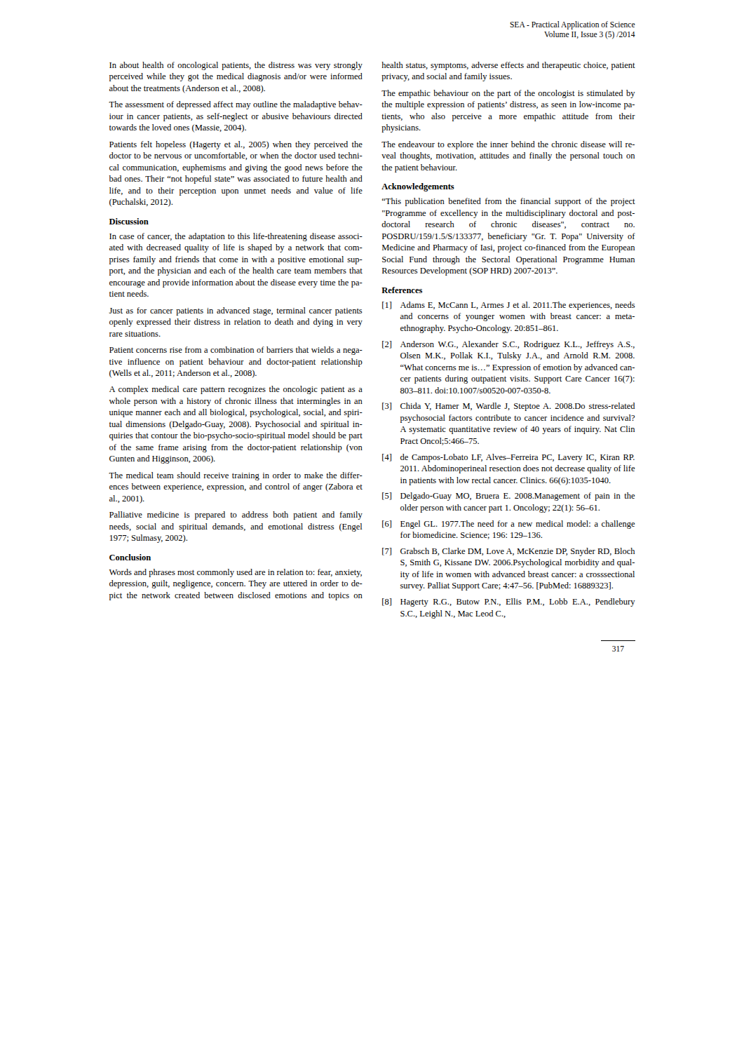SEA - Practical Application of Science Volume II, Issue 3 (5) /2014
In about health of oncological patients, the distress was very strongly perceived while they got the medical diagnosis and/or were informed about the treatments (Anderson et al., 2008).
The assessment of depressed affect may outline the maladaptive behaviour in cancer patients, as self-neglect or abusive behaviours directed towards the loved ones (Massie, 2004).
Patients felt hopeless (Hagerty et al., 2005) when they perceived the doctor to be nervous or uncomfortable, or when the doctor used technical communication, euphemisms and giving the good news before the bad ones. Their “not hopeful state” was associated to future health and life, and to their perception upon unmet needs and value of life (Puchalski, 2012).
Discussion
In case of cancer, the adaptation to this life-threatening disease associated with decreased quality of life is shaped by a network that comprises family and friends that come in with a positive emotional support, and the physician and each of the health care team members that encourage and provide information about the disease every time the patient needs.
Just as for cancer patients in advanced stage, terminal cancer patients openly expressed their distress in relation to death and dying in very rare situations.
Patient concerns rise from a combination of barriers that wields a negative influence on patient behaviour and doctor-patient relationship (Wells et al., 2011; Anderson et al., 2008).
A complex medical care pattern recognizes the oncologic patient as a whole person with a history of chronic illness that intermingles in an unique manner each and all biological, psychological, social, and spiritual dimensions (Delgado-Guay, 2008). Psychosocial and spiritual inquiries that contour the bio-psycho-socio-spiritual model should be part of the same frame arising from the doctor-patient relationship (von Gunten and Higginson, 2006).
The medical team should receive training in order to make the differences between experience, expression, and control of anger (Zabora et al., 2001).
Palliative medicine is prepared to address both patient and family needs, social and spiritual demands, and emotional distress (Engel 1977; Sulmasy, 2002).
Conclusion
Words and phrases most commonly used are in relation to: fear, anxiety, depression, guilt, negligence, concern. They are uttered in order to depict the network created between disclosed emotions and topics on health status, symptoms, adverse effects and therapeutic choice, patient privacy, and social and family issues.
The empathic behaviour on the part of the oncologist is stimulated by the multiple expression of patients’ distress, as seen in low-income patients, who also perceive a more empathic attitude from their physicians.
The endeavour to explore the inner behind the chronic disease will reveal thoughts, motivation, attitudes and finally the personal touch on the patient behaviour.
Acknowledgements
“This publication benefited from the financial support of the project "Programme of excellency in the multidisciplinary doctoral and post-doctoral research of chronic diseases", contract no. POSDRU/159/1.5/S/133377, beneficiary "Gr. T. Popa" University of Medicine and Pharmacy of Iasi, project co-financed from the European Social Fund through the Sectoral Operational Programme Human Resources Development (SOP HRD) 2007-2013”.
References
Adams E, McCann L, Armes J et al. 2011.The experiences, needs and concerns of younger women with breast cancer: a meta-ethnography. Psycho-Oncology. 20:851–861.
Anderson W.G., Alexander S.C., Rodriguez K.L., Jeffreys A.S., Olsen M.K., Pollak K.I., Tulsky J.A., and Arnold R.M. 2008. “What concerns me is…” Expression of emotion by advanced cancer patients during outpatient visits. Support Care Cancer 16(7): 803–811. doi:10.1007/s00520-007-0350-8.
Chida Y, Hamer M, Wardle J, Steptoe A. 2008.Do stress-related psychosocial factors contribute to cancer incidence and survival? A systematic quantitative review of 40 years of inquiry. Nat Clin Pract Oncol;5:466–75.
de Campos-Lobato LF, Alves–Ferreira PC, Lavery IC, Kiran RP. 2011. Abdominoperineal resection does not decrease quality of life in patients with low rectal cancer. Clinics. 66(6):1035-1040.
Delgado-Guay MO, Bruera E. 2008.Management of pain in the older person with cancer part 1. Oncology; 22(1): 56–61.
Engel GL. 1977.The need for a new medical model: a challenge for biomedicine. Science; 196: 129–136.
Grabsch B, Clarke DM, Love A, McKenzie DP, Snyder RD, Bloch S, Smith G, Kissane DW. 2006.Psychological morbidity and quality of life in women with advanced breast cancer: a crosssectional survey. Palliat Support Care; 4:47–56. [PubMed: 16889323].
Hagerty R.G., Butow P.N., Ellis P.M., Lobb E.A., Pendlebury S.C., Leighl N., Mac Leod C.,
317